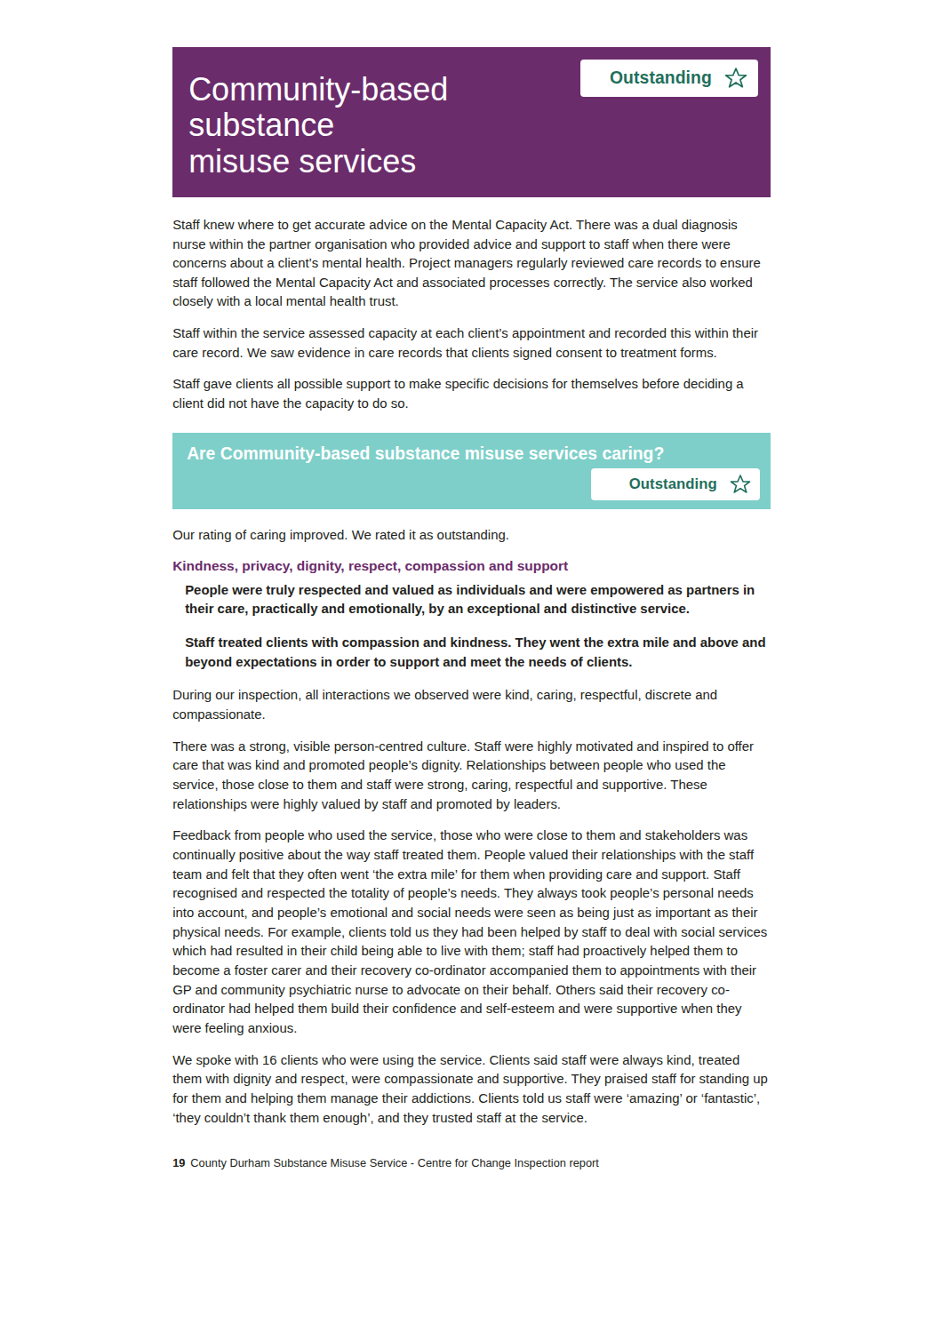Outstanding
Community-based substance
misuse services
Staff knew where to get accurate advice on the Mental Capacity Act. There was a dual diagnosis nurse within the partner organisation who provided advice and support to staff when there were concerns about a client’s mental health. Project managers regularly reviewed care records to ensure staff followed the Mental Capacity Act and associated processes correctly. The service also worked closely with a local mental health trust.
Staff within the service assessed capacity at each client’s appointment and recorded this within their care record. We saw evidence in care records that clients signed consent to treatment forms.
Staff gave clients all possible support to make specific decisions for themselves before deciding a client did not have the capacity to do so.
Are Community-based substance misuse services caring?
Outstanding
Our rating of caring improved. We rated it as outstanding.
Kindness, privacy, dignity, respect, compassion and support
People were truly respected and valued as individuals and were empowered as partners in their care, practically and emotionally, by an exceptional and distinctive service.
Staff treated clients with compassion and kindness. They went the extra mile and above and beyond expectations in order to support and meet the needs of clients.
During our inspection, all interactions we observed were kind, caring, respectful, discrete and compassionate.
There was a strong, visible person-centred culture. Staff were highly motivated and inspired to offer care that was kind and promoted people’s dignity. Relationships between people who used the service, those close to them and staff were strong, caring, respectful and supportive. These relationships were highly valued by staff and promoted by leaders.
Feedback from people who used the service, those who were close to them and stakeholders was continually positive about the way staff treated them. People valued their relationships with the staff team and felt that they often went ‘the extra mile’ for them when providing care and support. Staff recognised and respected the totality of people’s needs. They always took people’s personal needs into account, and people’s emotional and social needs were seen as being just as important as their physical needs. For example, clients told us they had been helped by staff to deal with social services which had resulted in their child being able to live with them; staff had proactively helped them to become a foster carer and their recovery co-ordinator accompanied them to appointments with their GP and community psychiatric nurse to advocate on their behalf. Others said their recovery co-ordinator had helped them build their confidence and self-esteem and were supportive when they were feeling anxious.
We spoke with 16 clients who were using the service. Clients said staff were always kind, treated them with dignity and respect, were compassionate and supportive. They praised staff for standing up for them and helping them manage their addictions. Clients told us staff were ‘amazing’ or ‘fantastic’, ‘they couldn’t thank them enough’, and they trusted staff at the service.
19 County Durham Substance Misuse Service - Centre for Change Inspection report